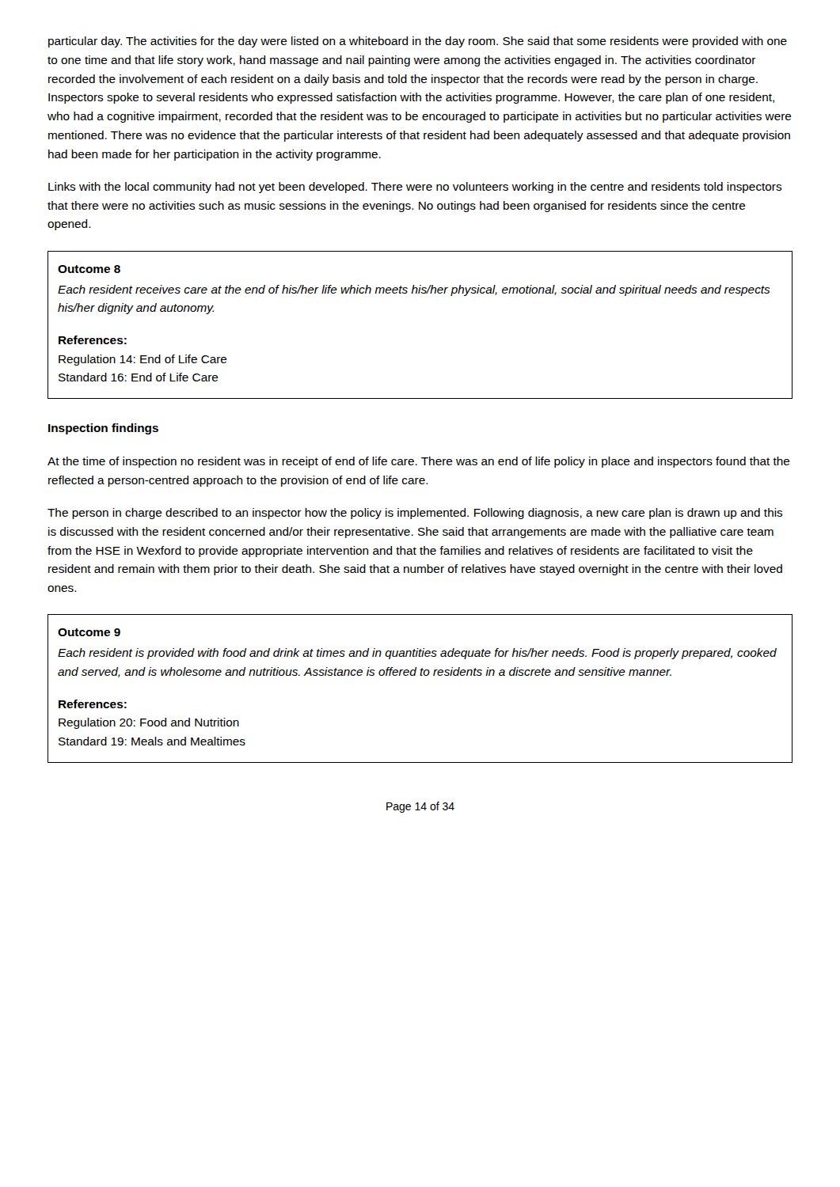particular day. The activities for the day were listed on a whiteboard in the day room. She said that some residents were provided with one to one time and that life story work, hand massage and nail painting were among the activities engaged in. The activities coordinator recorded the involvement of each resident on a daily basis and told the inspector that the records were read by the person in charge. Inspectors spoke to several residents who expressed satisfaction with the activities programme. However, the care plan of one resident, who had a cognitive impairment, recorded that the resident was to be encouraged to participate in activities but no particular activities were mentioned. There was no evidence that the particular interests of that resident had been adequately assessed and that adequate provision had been made for her participation in the activity programme.
Links with the local community had not yet been developed. There were no volunteers working in the centre and residents told inspectors that there were no activities such as music sessions in the evenings. No outings had been organised for residents since the centre opened.
Outcome 8
Each resident receives care at the end of his/her life which meets his/her physical, emotional, social and spiritual needs and respects his/her dignity and autonomy.
References:
Regulation 14: End of Life Care
Standard 16: End of Life Care
Inspection findings
At the time of inspection no resident was in receipt of end of life care. There was an end of life policy in place and inspectors found that the reflected a person-centred approach to the provision of end of life care.
The person in charge described to an inspector how the policy is implemented. Following diagnosis, a new care plan is drawn up and this is discussed with the resident concerned and/or their representative. She said that arrangements are made with the palliative care team from the HSE in Wexford to provide appropriate intervention and that the families and relatives of residents are facilitated to visit the resident and remain with them prior to their death. She said that a number of relatives have stayed overnight in the centre with their loved ones.
Outcome 9
Each resident is provided with food and drink at times and in quantities adequate for his/her needs. Food is properly prepared, cooked and served, and is wholesome and nutritious. Assistance is offered to residents in a discrete and sensitive manner.
References:
Regulation 20: Food and Nutrition
Standard 19: Meals and Mealtimes
Page 14 of 34